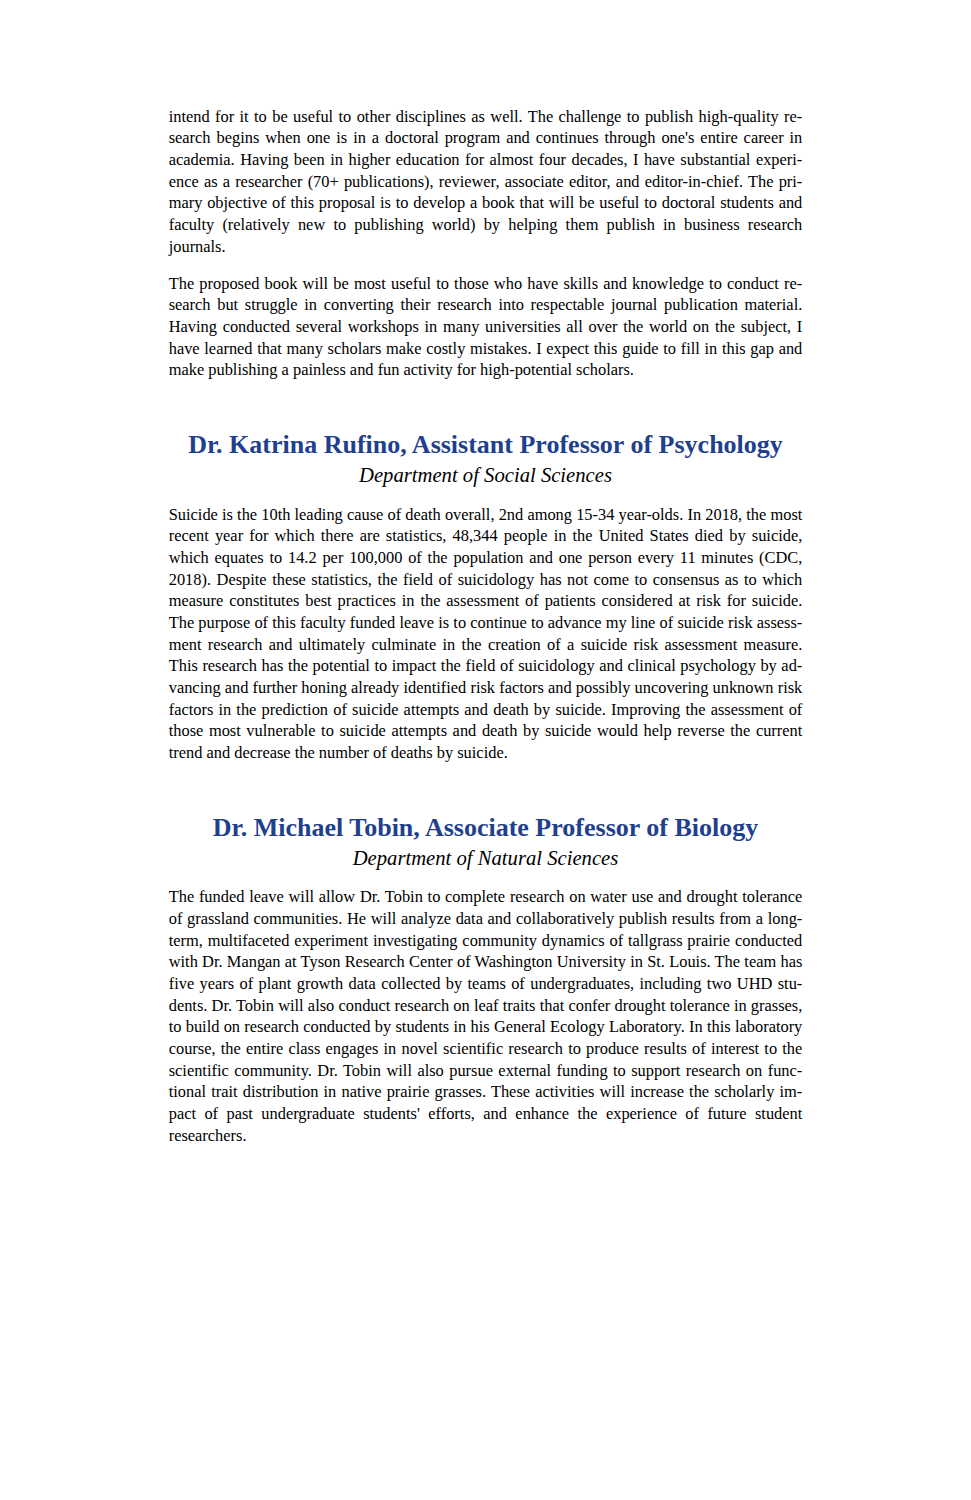intend for it to be useful to other disciplines as well. The challenge to publish high-quality research begins when one is in a doctoral program and continues through one's entire career in academia. Having been in higher education for almost four decades, I have substantial experience as a researcher (70+ publications), reviewer, associate editor, and editor-in-chief. The primary objective of this proposal is to develop a book that will be useful to doctoral students and faculty (relatively new to publishing world) by helping them publish in business research journals.
The proposed book will be most useful to those who have skills and knowledge to conduct research but struggle in converting their research into respectable journal publication material. Having conducted several workshops in many universities all over the world on the subject, I have learned that many scholars make costly mistakes. I expect this guide to fill in this gap and make publishing a painless and fun activity for high-potential scholars.
Dr. Katrina Rufino, Assistant Professor of Psychology
Department of Social Sciences
Suicide is the 10th leading cause of death overall, 2nd among 15-34 year-olds. In 2018, the most recent year for which there are statistics, 48,344 people in the United States died by suicide, which equates to 14.2 per 100,000 of the population and one person every 11 minutes (CDC, 2018). Despite these statistics, the field of suicidology has not come to consensus as to which measure constitutes best practices in the assessment of patients considered at risk for suicide. The purpose of this faculty funded leave is to continue to advance my line of suicide risk assessment research and ultimately culminate in the creation of a suicide risk assessment measure. This research has the potential to impact the field of suicidology and clinical psychology by advancing and further honing already identified risk factors and possibly uncovering unknown risk factors in the prediction of suicide attempts and death by suicide. Improving the assessment of those most vulnerable to suicide attempts and death by suicide would help reverse the current trend and decrease the number of deaths by suicide.
Dr. Michael Tobin, Associate Professor of Biology
Department of Natural Sciences
The funded leave will allow Dr. Tobin to complete research on water use and drought tolerance of grassland communities. He will analyze data and collaboratively publish results from a long-term, multifaceted experiment investigating community dynamics of tallgrass prairie conducted with Dr. Mangan at Tyson Research Center of Washington University in St. Louis. The team has five years of plant growth data collected by teams of undergraduates, including two UHD students. Dr. Tobin will also conduct research on leaf traits that confer drought tolerance in grasses, to build on research conducted by students in his General Ecology Laboratory. In this laboratory course, the entire class engages in novel scientific research to produce results of interest to the scientific community. Dr. Tobin will also pursue external funding to support research on functional trait distribution in native prairie grasses. These activities will increase the scholarly impact of past undergraduate students' efforts, and enhance the experience of future student researchers.